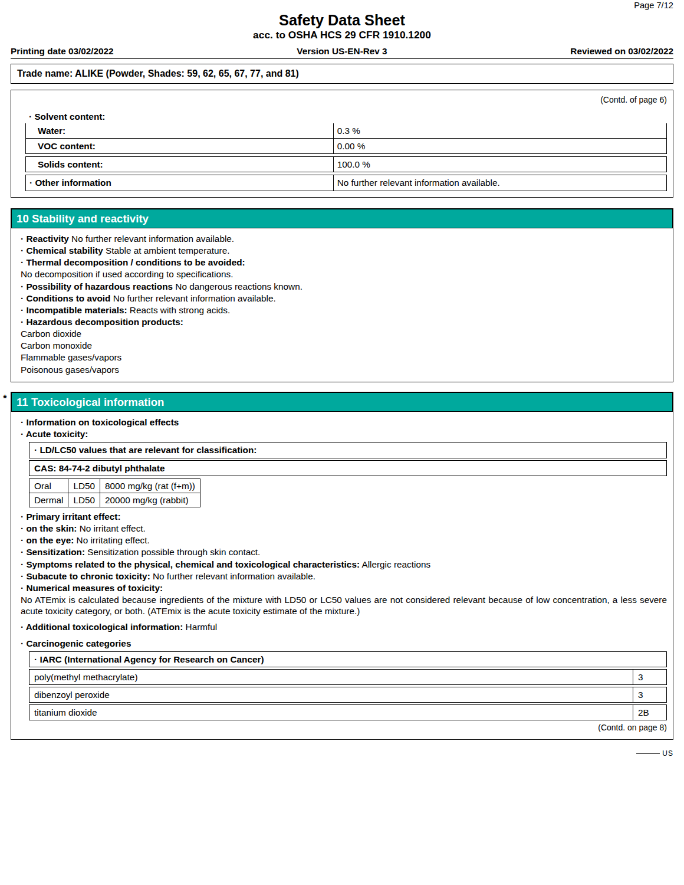Page 7/12
Safety Data Sheet
acc. to OSHA HCS 29 CFR 1910.1200
Printing date 03/02/2022 Version US-EN-Rev 3 Reviewed on 03/02/2022
Trade name: ALIKE (Powder, Shades: 59, 62, 65, 67, 77, and 81)
(Contd. of page 6)
| Solvent content: |
| Water: | 0.3 % |
| VOC content: | 0.00 % |
| Solids content: | 100.0 % |
| Other information | No further relevant information available. |
10 Stability and reactivity
Reactivity No further relevant information available.
Chemical stability Stable at ambient temperature.
Thermal decomposition / conditions to be avoided:
No decomposition if used according to specifications.
Possibility of hazardous reactions No dangerous reactions known.
Conditions to avoid No further relevant information available.
Incompatible materials: Reacts with strong acids.
Hazardous decomposition products:
Carbon dioxide
Carbon monoxide
Flammable gases/vapors
Poisonous gases/vapors
*
11 Toxicological information
Information on toxicological effects
Acute toxicity:
| LD/LC50 values that are relevant for classification: |
| CAS: 84-74-2 dibutyl phthalate |
| Oral | LD50 | 8000 mg/kg (rat (f+m)) |
| Dermal | LD50 | 20000 mg/kg (rabbit) |
Primary irritant effect:
on the skin: No irritant effect.
on the eye: No irritating effect.
Sensitization: Sensitization possible through skin contact.
Symptoms related to the physical, chemical and toxicological characteristics: Allergic reactions
Subacute to chronic toxicity: No further relevant information available.
Numerical measures of toxicity:
No ATEmix is calculated because ingredients of the mixture with LD50 or LC50 values are not considered relevant because of low concentration, a less severe acute toxicity category, or both. (ATEmix is the acute toxicity estimate of the mixture.)
Additional toxicological information: Harmful
Carcinogenic categories
| IARC (International Agency for Research on Cancer) |
| poly(methyl methacrylate) | 3 |
| dibenzoyl peroxide | 3 |
| titanium dioxide | 2B |
(Contd. on page 8)
US